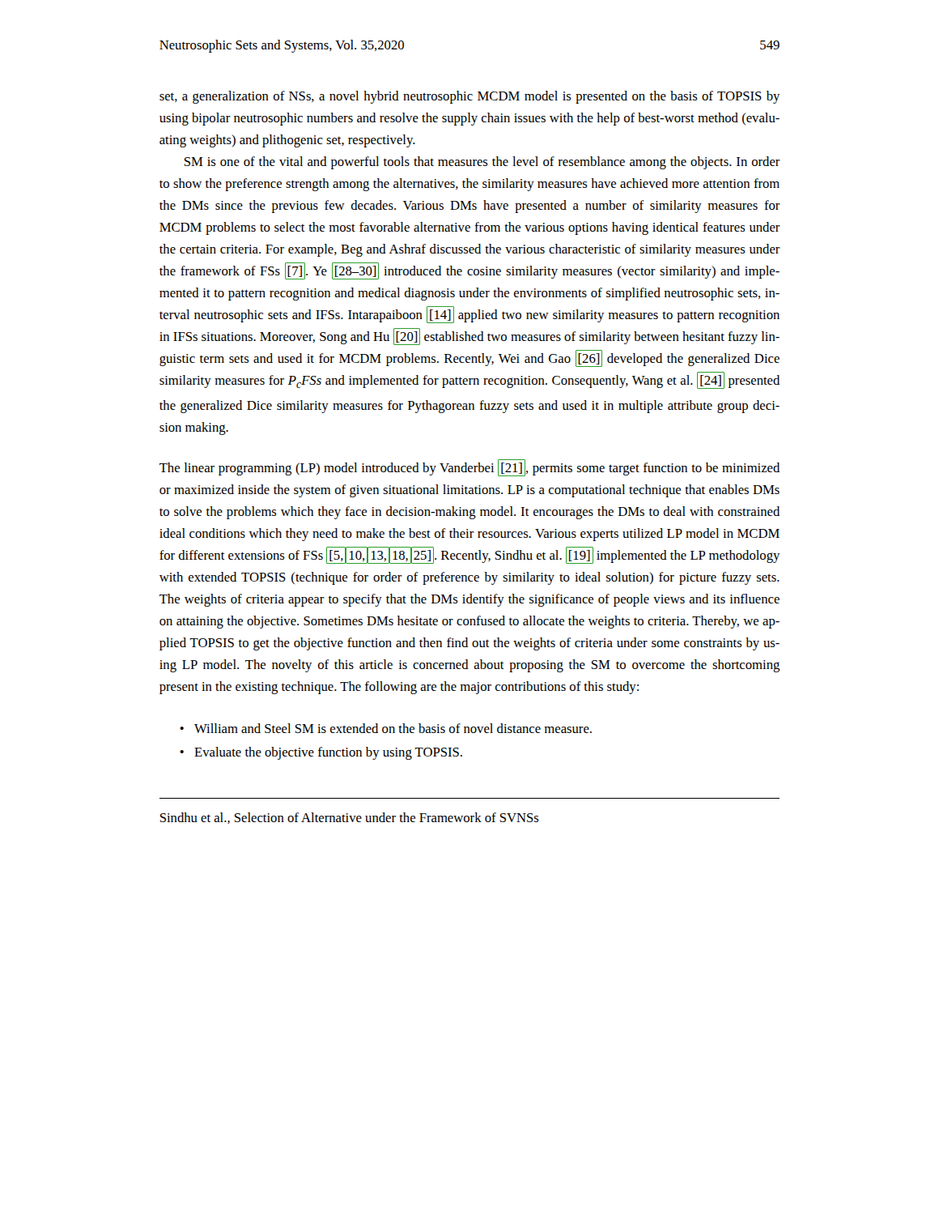Neutrosophic Sets and Systems, Vol. 35,2020 549
set, a generalization of NSs, a novel hybrid neutrosophic MCDM model is presented on the basis of TOPSIS by using bipolar neutrosophic numbers and resolve the supply chain issues with the help of best-worst method (evaluating weights) and plithogenic set, respectively.
SM is one of the vital and powerful tools that measures the level of resemblance among the objects. In order to show the preference strength among the alternatives, the similarity measures have achieved more attention from the DMs since the previous few decades. Various DMs have presented a number of similarity measures for MCDM problems to select the most favorable alternative from the various options having identical features under the certain criteria. For example, Beg and Ashraf discussed the various characteristic of similarity measures under the framework of FSs [7]. Ye [28–30] introduced the cosine similarity measures (vector similarity) and implemented it to pattern recognition and medical diagnosis under the environments of simplified neutrosophic sets, interval neutrosophic sets and IFSs. Intarapaiboon [14] applied two new similarity measures to pattern recognition in IFSs situations. Moreover, Song and Hu [20] established two measures of similarity between hesitant fuzzy linguistic term sets and used it for MCDM problems. Recently, Wei and Gao [26] developed the generalized Dice similarity measures for PcFSs and implemented for pattern recognition. Consequently, Wang et al. [24] presented the generalized Dice similarity measures for Pythagorean fuzzy sets and used it in multiple attribute group decision making.
The linear programming (LP) model introduced by Vanderbei [21], permits some target function to be minimized or maximized inside the system of given situational limitations. LP is a computational technique that enables DMs to solve the problems which they face in decision-making model. It encourages the DMs to deal with constrained ideal conditions which they need to make the best of their resources. Various experts utilized LP model in MCDM for different extensions of FSs [5, 10, 13, 18, 25]. Recently, Sindhu et al. [19] implemented the LP methodology with extended TOPSIS (technique for order of preference by similarity to ideal solution) for picture fuzzy sets. The weights of criteria appear to specify that the DMs identify the significance of people views and its influence on attaining the objective. Sometimes DMs hesitate or confused to allocate the weights to criteria. Thereby, we applied TOPSIS to get the objective function and then find out the weights of criteria under some constraints by using LP model. The novelty of this article is concerned about proposing the SM to overcome the shortcoming present in the existing technique. The following are the major contributions of this study:
William and Steel SM is extended on the basis of novel distance measure.
Evaluate the objective function by using TOPSIS.
Sindhu et al., Selection of Alternative under the Framework of SVNSs